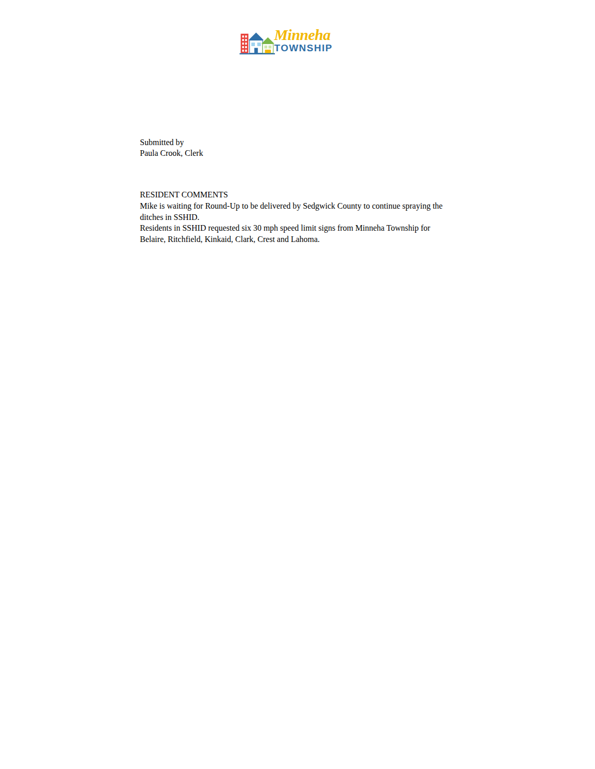Minneha TOWNSHIP
Submitted by
Paula Crook, Clerk
RESIDENT COMMENTS
Mike is waiting for Round-Up to be delivered by Sedgwick County to continue spraying the ditches in SSHID.
Residents in SSHID requested six 30 mph speed limit signs from Minneha Township for Belaire, Ritchfield, Kinkaid, Clark, Crest and Lahoma.